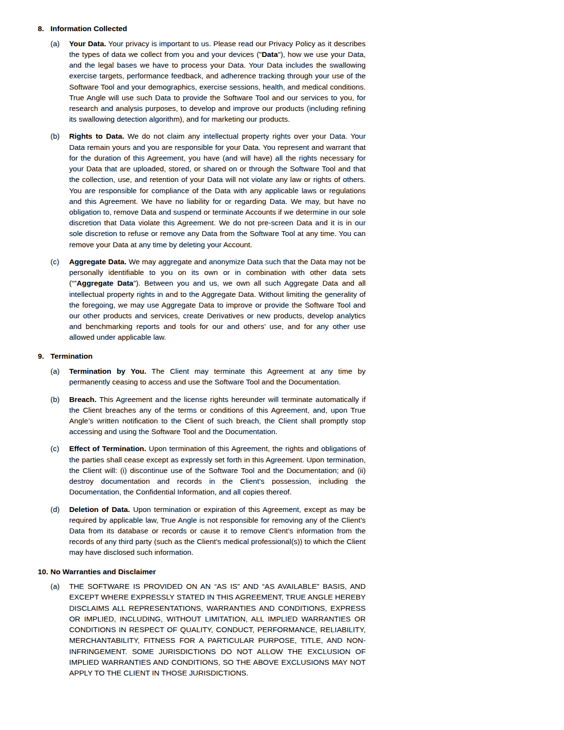Information Collected
Your Data. Your privacy is important to us. Please read our Privacy Policy as it describes the types of data we collect from you and your devices ("Data"), how we use your Data, and the legal bases we have to process your Data. Your Data includes the swallowing exercise targets, performance feedback, and adherence tracking through your use of the Software Tool and your demographics, exercise sessions, health, and medical conditions. True Angle will use such Data to provide the Software Tool and our services to you, for research and analysis purposes, to develop and improve our products (including refining its swallowing detection algorithm), and for marketing our products.
Rights to Data. We do not claim any intellectual property rights over your Data. Your Data remain yours and you are responsible for your Data. You represent and warrant that for the duration of this Agreement, you have (and will have) all the rights necessary for your Data that are uploaded, stored, or shared on or through the Software Tool and that the collection, use, and retention of your Data will not violate any law or rights of others. You are responsible for compliance of the Data with any applicable laws or regulations and this Agreement. We have no liability for or regarding Data. We may, but have no obligation to, remove Data and suspend or terminate Accounts if we determine in our sole discretion that Data violate this Agreement. We do not pre-screen Data and it is in our sole discretion to refuse or remove any Data from the Software Tool at any time. You can remove your Data at any time by deleting your Account.
Aggregate Data. We may aggregate and anonymize Data such that the Data may not be personally identifiable to you on its own or in combination with other data sets (“”Aggregate Data”). Between you and us, we own all such Aggregate Data and all intellectual property rights in and to the Aggregate Data. Without limiting the generality of the foregoing, we may use Aggregate Data to improve or provide the Software Tool and our other products and services, create Derivatives or new products, develop analytics and benchmarking reports and tools for our and others’ use, and for any other use allowed under applicable law.
Termination
Termination by You. The Client may terminate this Agreement at any time by permanently ceasing to access and use the Software Tool and the Documentation.
Breach. This Agreement and the license rights hereunder will terminate automatically if the Client breaches any of the terms or conditions of this Agreement, and, upon True Angle’s written notification to the Client of such breach, the Client shall promptly stop accessing and using the Software Tool and the Documentation.
Effect of Termination. Upon termination of this Agreement, the rights and obligations of the parties shall cease except as expressly set forth in this Agreement. Upon termination, the Client will: (i) discontinue use of the Software Tool and the Documentation; and (ii) destroy documentation and records in the Client’s possession, including the Documentation, the Confidential Information, and all copies thereof.
Deletion of Data. Upon termination or expiration of this Agreement, except as may be required by applicable law, True Angle is not responsible for removing any of the Client’s Data from its database or records or cause it to remove Client’s information from the records of any third party (such as the Client’s medical professional(s)) to which the Client may have disclosed such information.
No Warranties and Disclaimer
THE SOFTWARE IS PROVIDED ON AN “AS IS” AND “AS AVAILABLE” BASIS, AND EXCEPT WHERE EXPRESSLY STATED IN THIS AGREEMENT, TRUE ANGLE HEREBY DISCLAIMS ALL REPRESENTATIONS, WARRANTIES AND CONDITIONS, EXPRESS OR IMPLIED, INCLUDING, WITHOUT LIMITATION, ALL IMPLIED WARRANTIES OR CONDITIONS IN RESPECT OF QUALITY, CONDUCT, PERFORMANCE, RELIABILITY, MERCHANTABILITY, FITNESS FOR A PARTICULAR PURPOSE, TITLE, AND NON-INFRINGEMENT. SOME JURISDICTIONS DO NOT ALLOW THE EXCLUSION OF IMPLIED WARRANTIES AND CONDITIONS, SO THE ABOVE EXCLUSIONS MAY NOT APPLY TO THE CLIENT IN THOSE JURISDICTIONS.